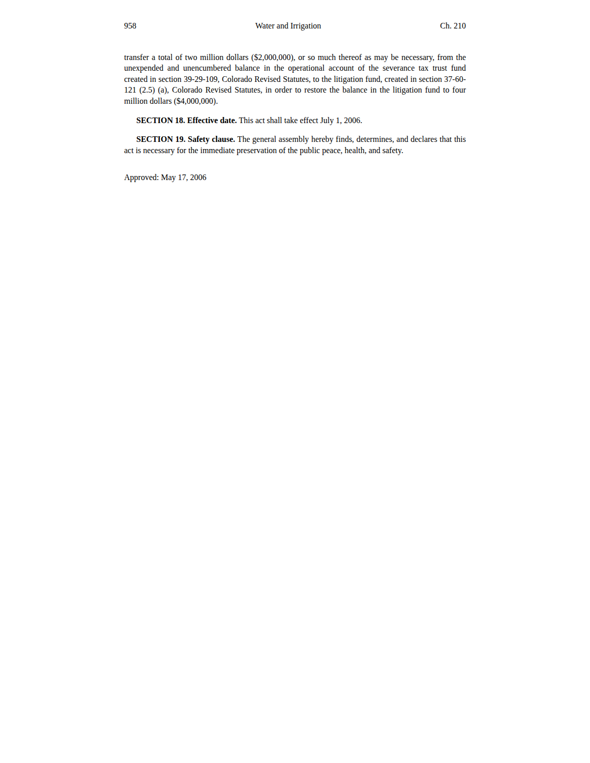958 Water and Irrigation Ch. 210
transfer a total of two million dollars ($2,000,000), or so much thereof as may be necessary, from the unexpended and unencumbered balance in the operational account of the severance tax trust fund created in section 39-29-109, Colorado Revised Statutes, to the litigation fund, created in section 37-60-121 (2.5) (a), Colorado Revised Statutes, in order to restore the balance in the litigation fund to four million dollars ($4,000,000).
SECTION 18. Effective date. This act shall take effect July 1, 2006.
SECTION 19. Safety clause. The general assembly hereby finds, determines, and declares that this act is necessary for the immediate preservation of the public peace, health, and safety.
Approved: May 17, 2006